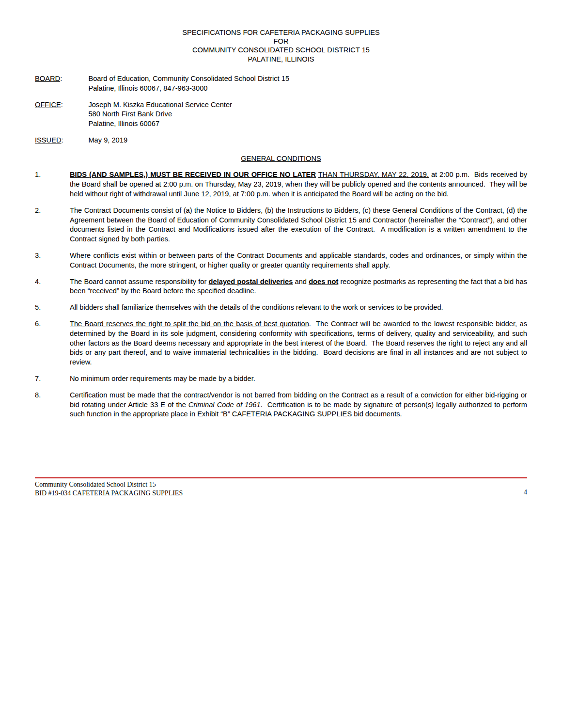SPECIFICATIONS FOR CAFETERIA PACKAGING SUPPLIES
FOR
COMMUNITY CONSOLIDATED SCHOOL DISTRICT 15
PALATINE, ILLINOIS
| BOARD : | Board of Education, Community Consolidated School District 15 Palatine, Illinois 60067, 847-963-3000 |
| OFFICE : | Joseph M. Kiszka Educational Service Center 580 North First Bank Drive Palatine, Illinois 60067 |
| ISSUED : | May 9, 2019 |
GENERAL CONDITIONS
1. BIDS (AND SAMPLES,) MUST BE RECEIVED IN OUR OFFICE NO LATER THAN THURSDAY, MAY 22, 2019, at 2:00 p.m. Bids received by the Board shall be opened at 2:00 p.m. on Thursday, May 23, 2019, when they will be publicly opened and the contents announced. They will be held without right of withdrawal until June 12, 2019, at 7:00 p.m. when it is anticipated the Board will be acting on the bid.
2. The Contract Documents consist of (a) the Notice to Bidders, (b) the Instructions to Bidders, (c) these General Conditions of the Contract, (d) the Agreement between the Board of Education of Community Consolidated School District 15 and Contractor (hereinafter the “Contract”), and other documents listed in the Contract and Modifications issued after the execution of the Contract. A modification is a written amendment to the Contract signed by both parties.
3. Where conflicts exist within or between parts of the Contract Documents and applicable standards, codes and ordinances, or simply within the Contract Documents, the more stringent, or higher quality or greater quantity requirements shall apply.
4. The Board cannot assume responsibility for delayed postal deliveries and does not recognize postmarks as representing the fact that a bid has been “received” by the Board before the specified deadline.
5. All bidders shall familiarize themselves with the details of the conditions relevant to the work or services to be provided.
6. The Board reserves the right to split the bid on the basis of best quotation. The Contract will be awarded to the lowest responsible bidder, as determined by the Board in its sole judgment, considering conformity with specifications, terms of delivery, quality and serviceability, and such other factors as the Board deems necessary and appropriate in the best interest of the Board. The Board reserves the right to reject any and all bids or any part thereof, and to waive immaterial technicalities in the bidding. Board decisions are final in all instances and are not subject to review.
7. No minimum order requirements may be made by a bidder.
8. Certification must be made that the contract/vendor is not barred from bidding on the Contract as a result of a conviction for either bid-rigging or bid rotating under Article 33 E of the Criminal Code of 1961. Certification is to be made by signature of person(s) legally authorized to perform such function in the appropriate place in Exhibit “B” CAFETERIA PACKAGING SUPPLIES bid documents.
Community Consolidated School District 15
BID #19-034 CAFETERIA PACKAGING SUPPLIES
4